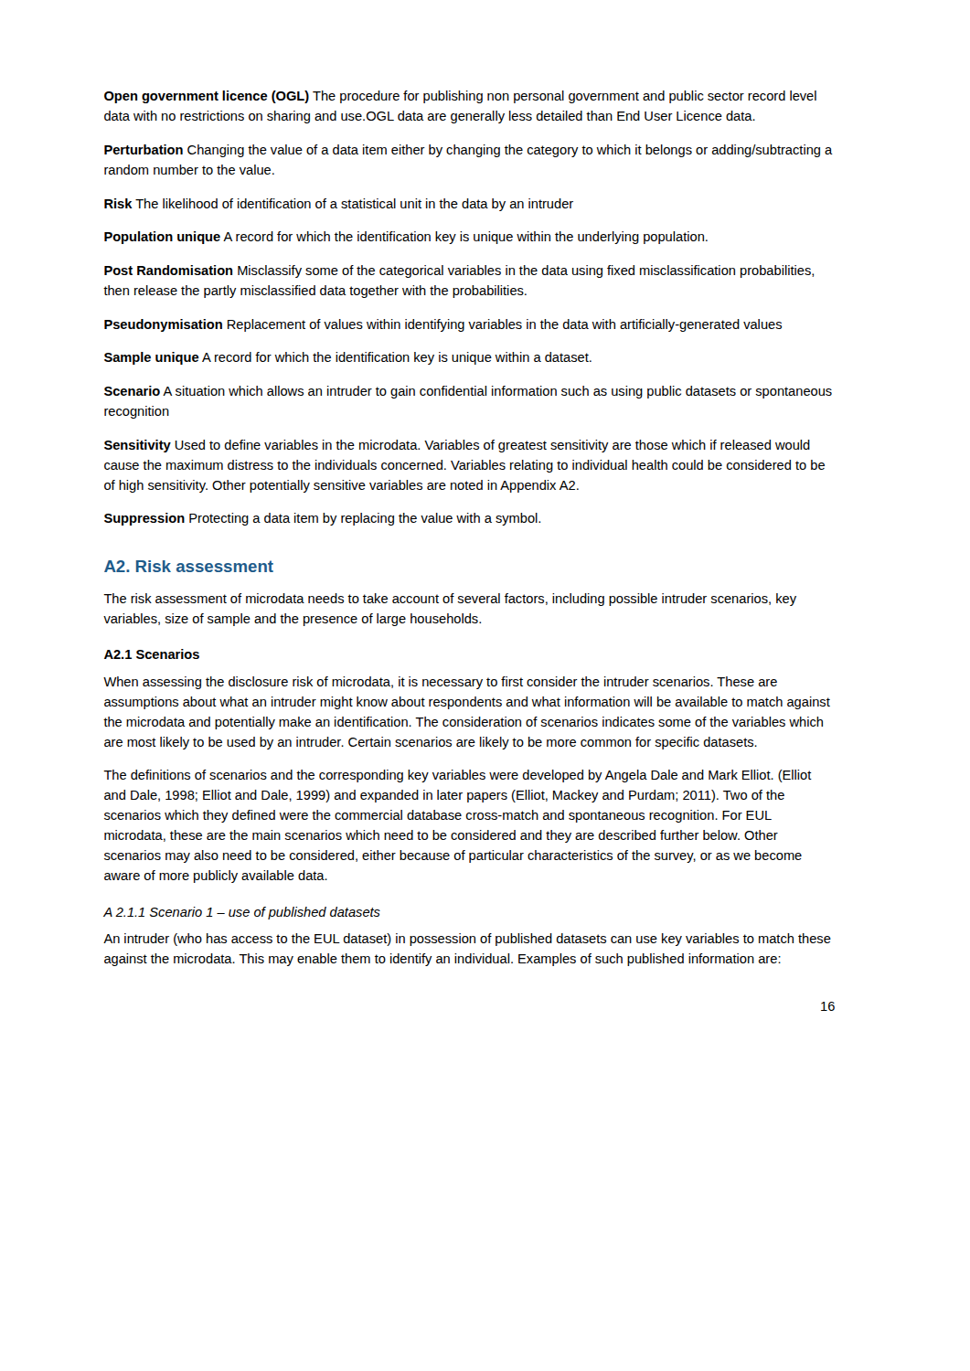Open government licence (OGL) The procedure for publishing non personal government and public sector record level data with no restrictions on sharing and use.OGL data are generally less detailed than End User Licence data.
Perturbation Changing the value of a data item either by changing the category to which it belongs or adding/subtracting a random number to the value.
Risk The likelihood of identification of a statistical unit in the data by an intruder
Population unique A record for which the identification key is unique within the underlying population.
Post Randomisation Misclassify some of the categorical variables in the data using fixed misclassification probabilities, then release the partly misclassified data together with the probabilities.
Pseudonymisation Replacement of values within identifying variables in the data with artificially-generated values
Sample unique A record for which the identification key is unique within a dataset.
Scenario A situation which allows an intruder to gain confidential information such as using public datasets or spontaneous recognition
Sensitivity Used to define variables in the microdata. Variables of greatest sensitivity are those which if released would cause the maximum distress to the individuals concerned. Variables relating to individual health could be considered to be of high sensitivity. Other potentially sensitive variables are noted in Appendix A2.
Suppression Protecting a data item by replacing the value with a symbol.
A2. Risk assessment
The risk assessment of microdata needs to take account of several factors, including possible intruder scenarios, key variables, size of sample and the presence of large households.
A2.1 Scenarios
When assessing the disclosure risk of microdata, it is necessary to first consider the intruder scenarios. These are assumptions about what an intruder might know about respondents and what information will be available to match against the microdata and potentially make an identification. The consideration of scenarios indicates some of the variables which are most likely to be used by an intruder. Certain scenarios are likely to be more common for specific datasets.
The definitions of scenarios and the corresponding key variables were developed by Angela Dale and Mark Elliot. (Elliot and Dale, 1998; Elliot and Dale, 1999) and expanded in later papers (Elliot, Mackey and Purdam; 2011). Two of the scenarios which they defined were the commercial database cross-match and spontaneous recognition. For EUL microdata, these are the main scenarios which need to be considered and they are described further below. Other scenarios may also need to be considered, either because of particular characteristics of the survey, or as we become aware of more publicly available data.
A 2.1.1 Scenario 1 – use of published datasets
An intruder (who has access to the EUL dataset) in possession of published datasets can use key variables to match these against the microdata. This may enable them to identify an individual. Examples of such published information are:
16